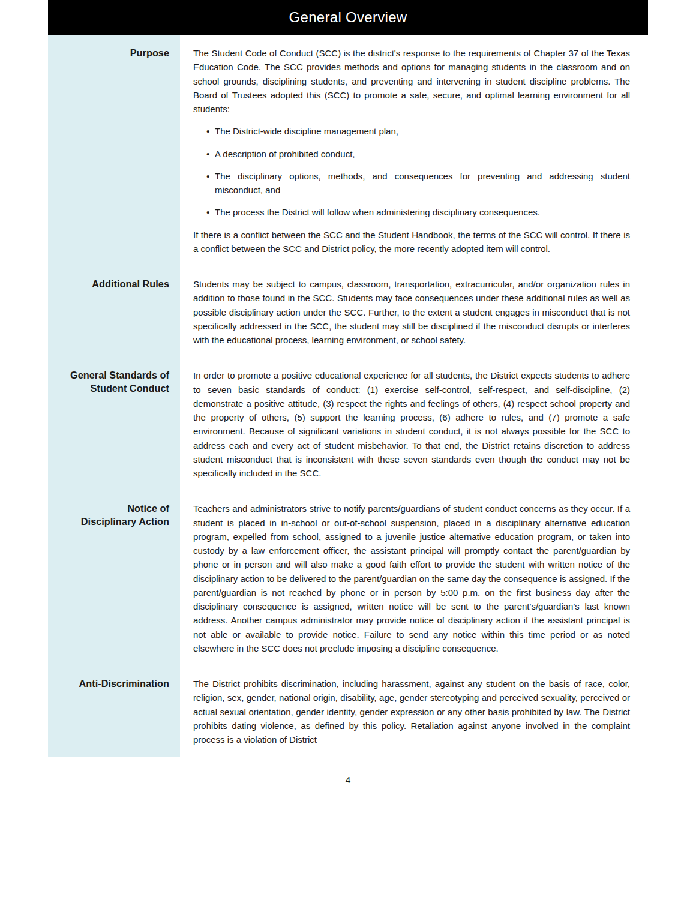General Overview
| Purpose | The Student Code of Conduct (SCC) is the district's response to the requirements of Chapter 37 of the Texas Education Code. The SCC provides methods and options for managing students in the classroom and on school grounds, disciplining students, and preventing and intervening in student discipline problems. The Board of Trustees adopted this (SCC) to promote a safe, secure, and optimal learning environment for all students: The District-wide discipline management plan, A description of prohibited conduct, The disciplinary options, methods, and consequences for preventing and addressing student misconduct, and The process the District will follow when administering disciplinary consequences. If there is a conflict between the SCC and the Student Handbook, the terms of the SCC will control. If there is a conflict between the SCC and District policy, the more recently adopted item will control. |
| Additional Rules | Students may be subject to campus, classroom, transportation, extracurricular, and/or organization rules in addition to those found in the SCC. Students may face consequences under these additional rules as well as possible disciplinary action under the SCC. Further, to the extent a student engages in misconduct that is not specifically addressed in the SCC, the student may still be disciplined if the misconduct disrupts or interferes with the educational process, learning environment, or school safety. |
| General Standards of Student Conduct | In order to promote a positive educational experience for all students, the District expects students to adhere to seven basic standards of conduct: (1) exercise self-control, self-respect, and self-discipline, (2) demonstrate a positive attitude, (3) respect the rights and feelings of others, (4) respect school property and the property of others, (5) support the learning process, (6) adhere to rules, and (7) promote a safe environment. Because of significant variations in student conduct, it is not always possible for the SCC to address each and every act of student misbehavior. To that end, the District retains discretion to address student misconduct that is inconsistent with these seven standards even though the conduct may not be specifically included in the SCC. |
| Notice of Disciplinary Action | Teachers and administrators strive to notify parents/guardians of student conduct concerns as they occur. If a student is placed in in-school or out-of-school suspension, placed in a disciplinary alternative education program, expelled from school, assigned to a juvenile justice alternative education program, or taken into custody by a law enforcement officer, the assistant principal will promptly contact the parent/guardian by phone or in person and will also make a good faith effort to provide the student with written notice of the disciplinary action to be delivered to the parent/guardian on the same day the consequence is assigned. If the parent/guardian is not reached by phone or in person by 5:00 p.m. on the first business day after the disciplinary consequence is assigned, written notice will be sent to the parent's/guardian's last known address. Another campus administrator may provide notice of disciplinary action if the assistant principal is not able or available to provide notice. Failure to send any notice within this time period or as noted elsewhere in the SCC does not preclude imposing a discipline consequence. |
| Anti-Discrimination | The District prohibits discrimination, including harassment, against any student on the basis of race, color, religion, sex, gender, national origin, disability, age, gender stereotyping and perceived sexuality, perceived or actual sexual orientation, gender identity, gender expression or any other basis prohibited by law. The District prohibits dating violence, as defined by this policy. Retaliation against anyone involved in the complaint process is a violation of District |
4